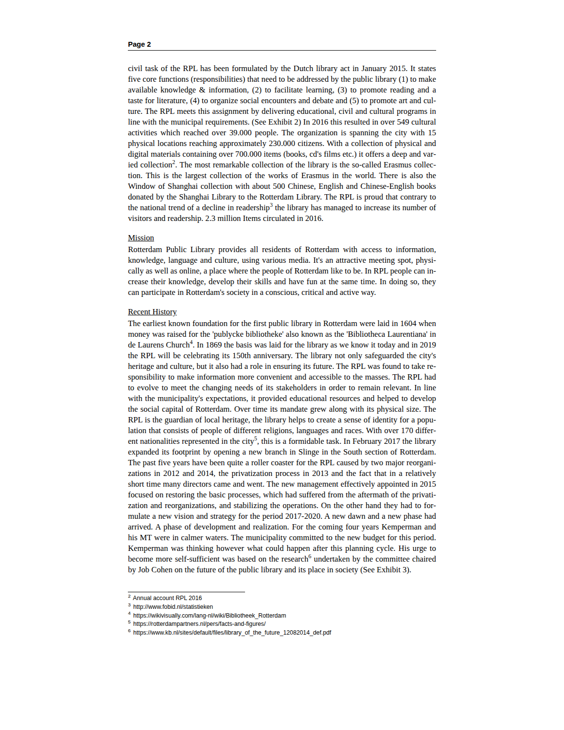Page 2
civil task of the RPL has been formulated by the Dutch library act in January 2015. It states five core functions (responsibilities) that need to be addressed by the public library (1) to make available knowledge & information, (2) to facilitate learning, (3) to promote reading and a taste for literature, (4) to organize social encounters and debate and (5) to promote art and culture. The RPL meets this assignment by delivering educational, civil and cultural programs in line with the municipal requirements. (See Exhibit 2) In 2016 this resulted in over 549 cultural activities which reached over 39.000 people. The organization is spanning the city with 15 physical locations reaching approximately 230.000 citizens. With a collection of physical and digital materials containing over 700.000 items (books, cd's films etc.) it offers a deep and varied collection2. The most remarkable collection of the library is the so-called Erasmus collection. This is the largest collection of the works of Erasmus in the world. There is also the Window of Shanghai collection with about 500 Chinese, English and Chinese-English books donated by the Shanghai Library to the Rotterdam Library. The RPL is proud that contrary to the national trend of a decline in readership3 the library has managed to increase its number of visitors and readership. 2.3 million Items circulated in 2016.
Mission
Rotterdam Public Library provides all residents of Rotterdam with access to information, knowledge, language and culture, using various media. It's an attractive meeting spot, physically as well as online, a place where the people of Rotterdam like to be. In RPL people can increase their knowledge, develop their skills and have fun at the same time. In doing so, they can participate in Rotterdam's society in a conscious, critical and active way.
Recent History
The earliest known foundation for the first public library in Rotterdam were laid in 1604 when money was raised for the 'publycke bibliotheke' also known as the 'Bibliotheca Laurentiana' in de Laurens Church4. In 1869 the basis was laid for the library as we know it today and in 2019 the RPL will be celebrating its 150th anniversary. The library not only safeguarded the city's heritage and culture, but it also had a role in ensuring its future. The RPL was found to take responsibility to make information more convenient and accessible to the masses. The RPL had to evolve to meet the changing needs of its stakeholders in order to remain relevant. In line with the municipality's expectations, it provided educational resources and helped to develop the social capital of Rotterdam. Over time its mandate grew along with its physical size. The RPL is the guardian of local heritage, the library helps to create a sense of identity for a population that consists of people of different religions, languages and races. With over 170 different nationalities represented in the city5, this is a formidable task. In February 2017 the library expanded its footprint by opening a new branch in Slinge in the South section of Rotterdam. The past five years have been quite a roller coaster for the RPL caused by two major reorganizations in 2012 and 2014, the privatization process in 2013 and the fact that in a relatively short time many directors came and went. The new management effectively appointed in 2015 focused on restoring the basic processes, which had suffered from the aftermath of the privatization and reorganizations, and stabilizing the operations. On the other hand they had to formulate a new vision and strategy for the period 2017-2020. A new dawn and a new phase had arrived. A phase of development and realization. For the coming four years Kemperman and his MT were in calmer waters. The municipality committed to the new budget for this period. Kemperman was thinking however what could happen after this planning cycle. His urge to become more self-sufficient was based on the research6 undertaken by the committee chaired by Job Cohen on the future of the public library and its place in society (See Exhibit 3).
2 Annual account RPL 2016
3 http://www.fobid.nl/statistieken
4 https://wikivisually.com/lang-nl/wiki/Bibliotheek_Rotterdam
5 https://rotterdampartners.nl/pers/facts-and-figures/
6 https://www.kb.nl/sites/default/files/library_of_the_future_12082014_def.pdf